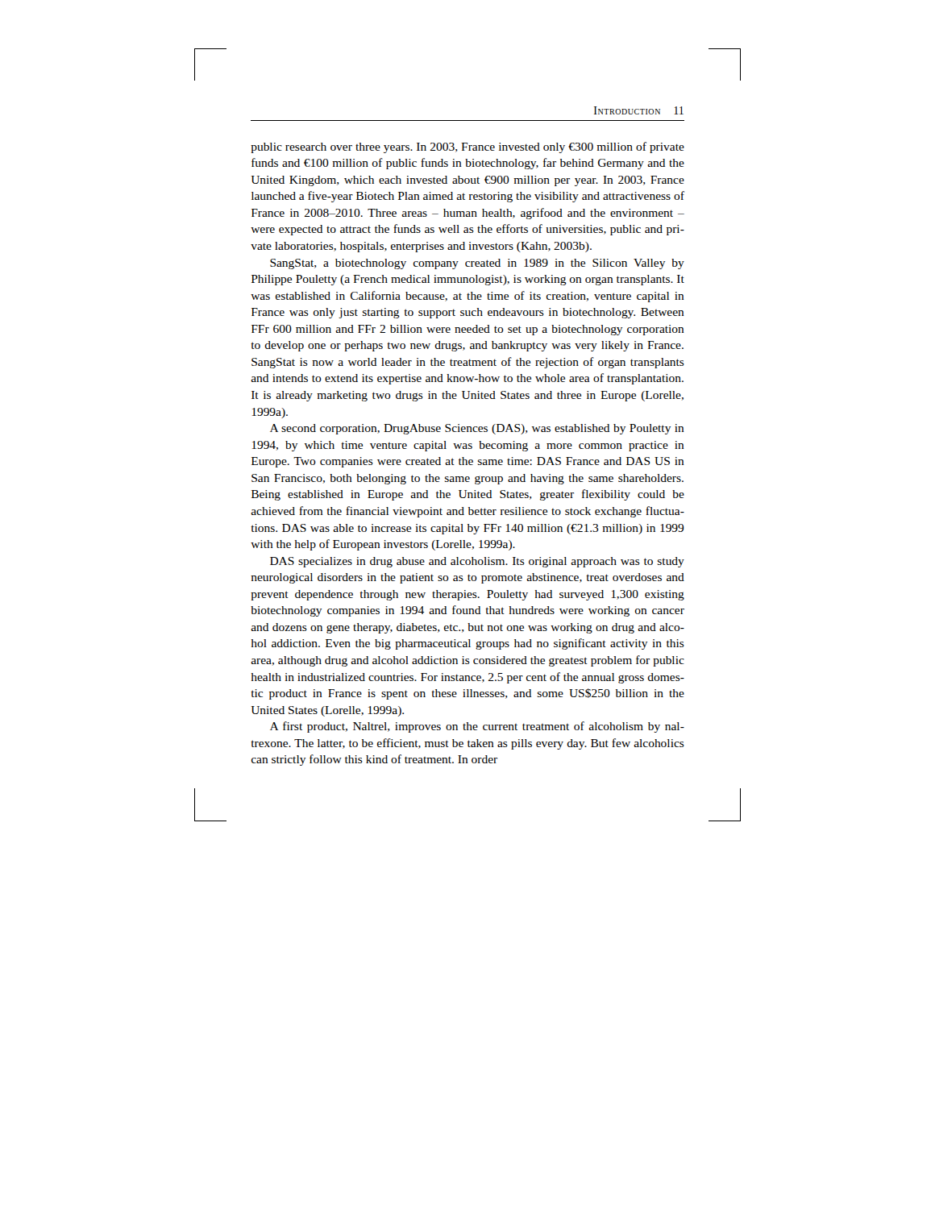Introduction11
public research over three years. In 2003, France invested only €300 million of private funds and €100 million of public funds in biotechnology, far behind Germany and the United Kingdom, which each invested about €900 million per year. In 2003, France launched a five-year Biotech Plan aimed at restoring the visibility and attractiveness of France in 2008–2010. Three areas – human health, agrifood and the environment – were expected to attract the funds as well as the efforts of universities, public and private laboratories, hospitals, enterprises and investors (Kahn, 2003b).
SangStat, a biotechnology company created in 1989 in the Silicon Valley by Philippe Pouletty (a French medical immunologist), is working on organ transplants. It was established in California because, at the time of its creation, venture capital in France was only just starting to support such endeavours in biotechnology. Between FFr 600 million and FFr 2 billion were needed to set up a biotechnology corporation to develop one or perhaps two new drugs, and bankruptcy was very likely in France. SangStat is now a world leader in the treatment of the rejection of organ transplants and intends to extend its expertise and know-how to the whole area of transplantation. It is already marketing two drugs in the United States and three in Europe (Lorelle, 1999a).
A second corporation, DrugAbuse Sciences (DAS), was established by Pouletty in 1994, by which time venture capital was becoming a more common practice in Europe. Two companies were created at the same time: DAS France and DAS US in San Francisco, both belonging to the same group and having the same shareholders. Being established in Europe and the United States, greater flexibility could be achieved from the financial viewpoint and better resilience to stock exchange fluctuations. DAS was able to increase its capital by FFr 140 million (€21.3 million) in 1999 with the help of European investors (Lorelle, 1999a).
DAS specializes in drug abuse and alcoholism. Its original approach was to study neurological disorders in the patient so as to promote abstinence, treat overdoses and prevent dependence through new therapies. Pouletty had surveyed 1,300 existing biotechnology companies in 1994 and found that hundreds were working on cancer and dozens on gene therapy, diabetes, etc., but not one was working on drug and alcohol addiction. Even the big pharmaceutical groups had no significant activity in this area, although drug and alcohol addiction is considered the greatest problem for public health in industrialized countries. For instance, 2.5 per cent of the annual gross domestic product in France is spent on these illnesses, and some US$250 billion in the United States (Lorelle, 1999a).
A first product, Naltrel, improves on the current treatment of alcoholism by naltrexone. The latter, to be efficient, must be taken as pills every day. But few alcoholics can strictly follow this kind of treatment. In order